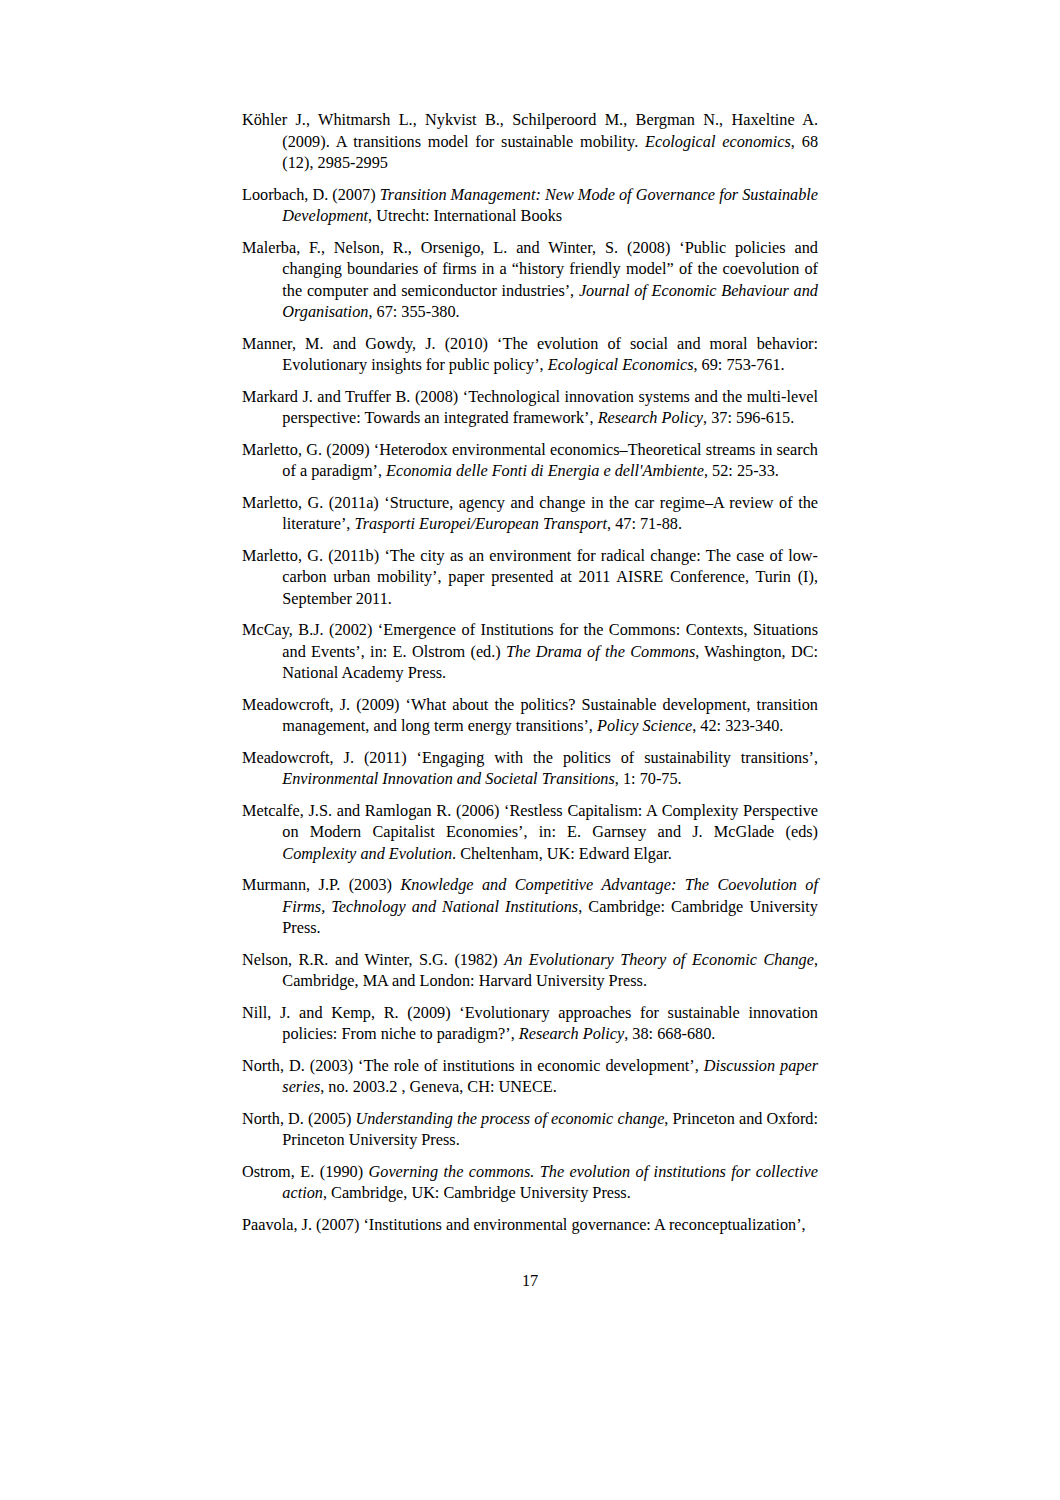Köhler J., Whitmarsh L., Nykvist B., Schilperoord M., Bergman N., Haxeltine A. (2009). A transitions model for sustainable mobility. Ecological economics, 68 (12), 2985-2995
Loorbach, D. (2007) Transition Management: New Mode of Governance for Sustainable Development, Utrecht: International Books
Malerba, F., Nelson, R., Orsenigo, L. and Winter, S. (2008) ‘Public policies and changing boundaries of firms in a “history friendly model” of the coevolution of the computer and semiconductor industries’, Journal of Economic Behaviour and Organisation, 67: 355-380.
Manner, M. and Gowdy, J. (2010) ‘The evolution of social and moral behavior: Evolutionary insights for public policy’, Ecological Economics, 69: 753-761.
Markard J. and Truffer B. (2008) ‘Technological innovation systems and the multi-level perspective: Towards an integrated framework’, Research Policy, 37: 596-615.
Marletto, G. (2009) ‘Heterodox environmental economics–Theoretical streams in search of a paradigm’, Economia delle Fonti di Energia e dell'Ambiente, 52: 25-33.
Marletto, G. (2011a) ‘Structure, agency and change in the car regime–A review of the literature’, Trasporti Europei/European Transport, 47: 71-88.
Marletto, G. (2011b) ‘The city as an environment for radical change: The case of low-carbon urban mobility’, paper presented at 2011 AISRE Conference, Turin (I), September 2011.
McCay, B.J. (2002) ‘Emergence of Institutions for the Commons: Contexts, Situations and Events’, in: E. Olstrom (ed.) The Drama of the Commons, Washington, DC: National Academy Press.
Meadowcroft, J. (2009) ‘What about the politics? Sustainable development, transition management, and long term energy transitions’, Policy Science, 42: 323-340.
Meadowcroft, J. (2011) ‘Engaging with the politics of sustainability transitions’, Environmental Innovation and Societal Transitions, 1: 70-75.
Metcalfe, J.S. and Ramlogan R. (2006) ‘Restless Capitalism: A Complexity Perspective on Modern Capitalist Economies’, in: E. Garnsey and J. McGlade (eds) Complexity and Evolution. Cheltenham, UK: Edward Elgar.
Murmann, J.P. (2003) Knowledge and Competitive Advantage: The Coevolution of Firms, Technology and National Institutions, Cambridge: Cambridge University Press.
Nelson, R.R. and Winter, S.G. (1982) An Evolutionary Theory of Economic Change, Cambridge, MA and London: Harvard University Press.
Nill, J. and Kemp, R. (2009) ‘Evolutionary approaches for sustainable innovation policies: From niche to paradigm?’, Research Policy, 38: 668-680.
North, D. (2003) ‘The role of institutions in economic development’, Discussion paper series, no. 2003.2 , Geneva, CH: UNECE.
North, D. (2005) Understanding the process of economic change, Princeton and Oxford: Princeton University Press.
Ostrom, E. (1990) Governing the commons. The evolution of institutions for collective action, Cambridge, UK: Cambridge University Press.
Paavola, J. (2007) ‘Institutions and environmental governance: A reconceptualization’,
17